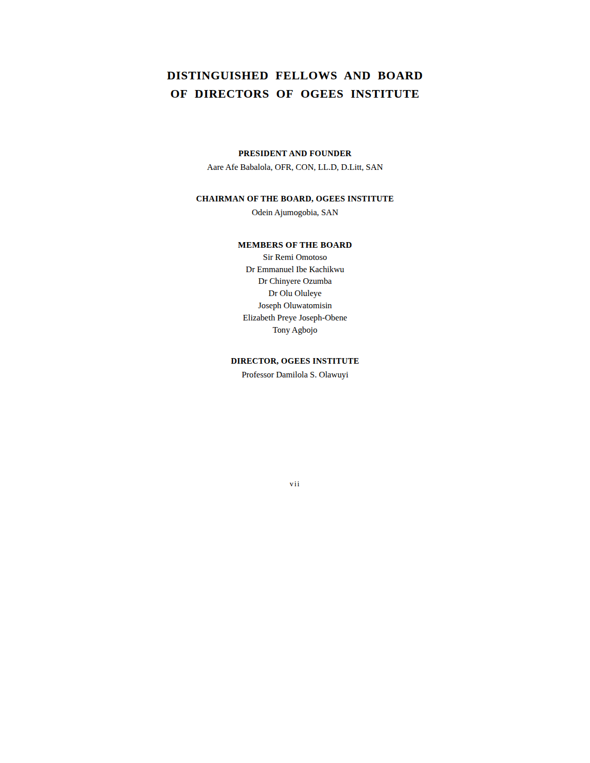Distinguished Fellows and Board
of Directors of OGEES Institute
President and Founder
Aare Afe Babalola, OFR, CON, LL.D, D.Litt, SAN
Chairman of the Board, OGEES Institute
Odein Ajumogobia, SAN
Members of the Board
Sir Remi Omotoso
Dr Emmanuel Ibe Kachikwu
Dr Chinyere Ozumba
Dr Olu Oluleye
Joseph Oluwatomisin
Elizabeth Preye Joseph-Obene
Tony Agbojo
Director, OGEES Institute
Professor Damilola S. Olawuyi
vii